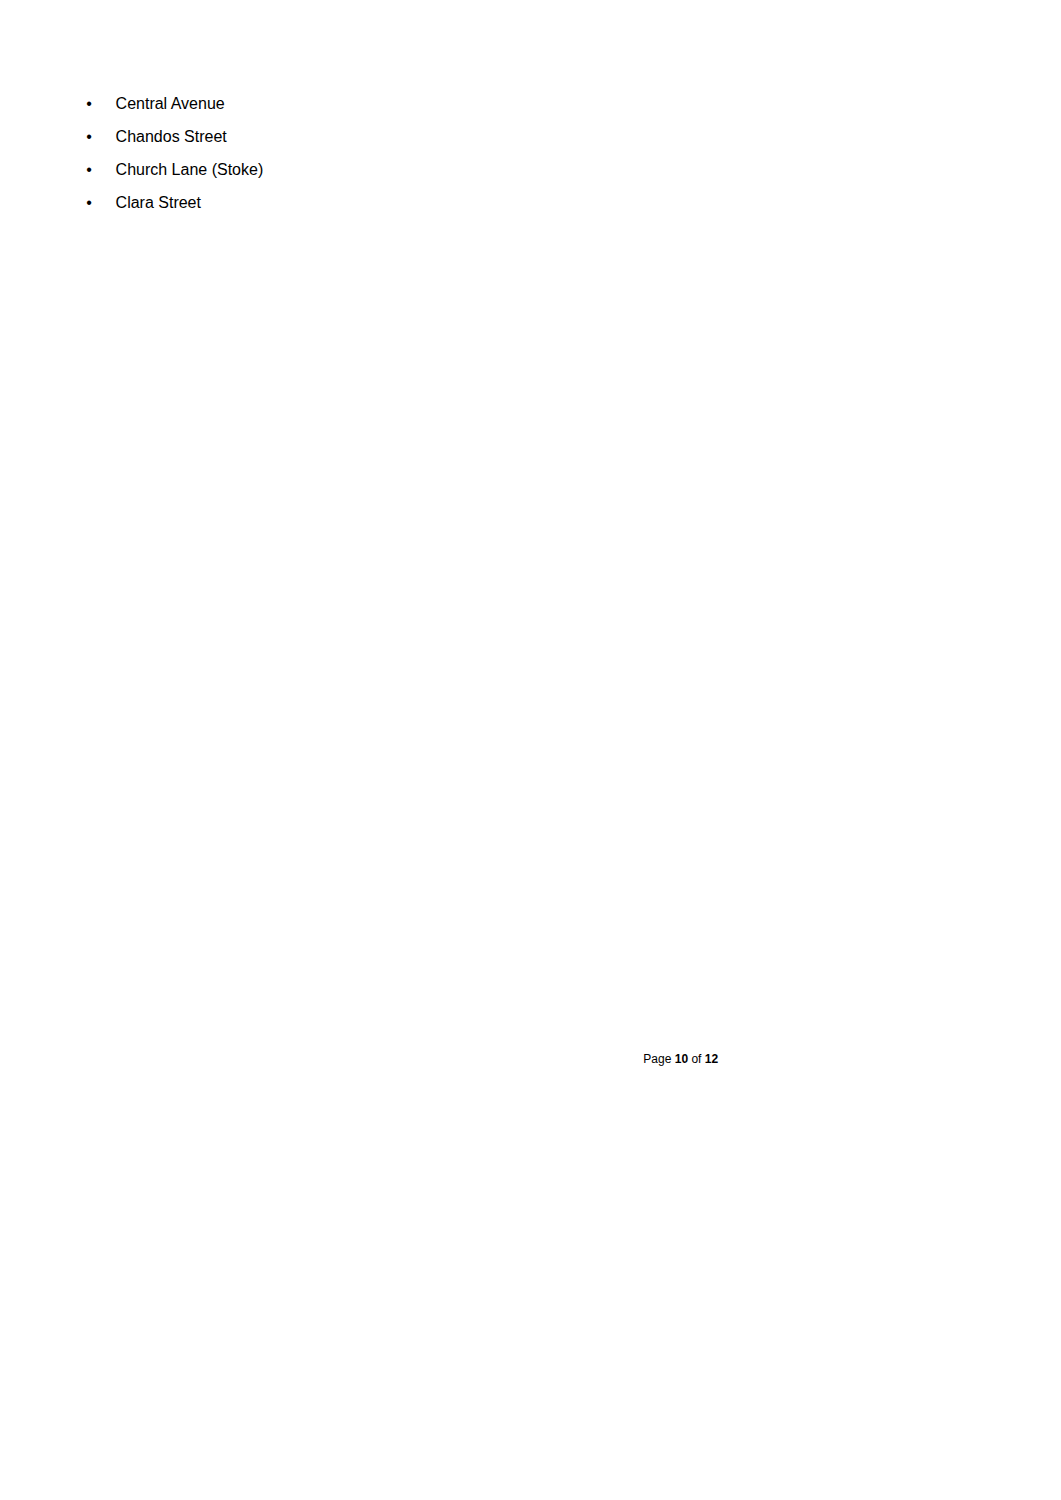Central Avenue
Chandos Street
Church Lane (Stoke)
Clara Street
Page 10 of 12